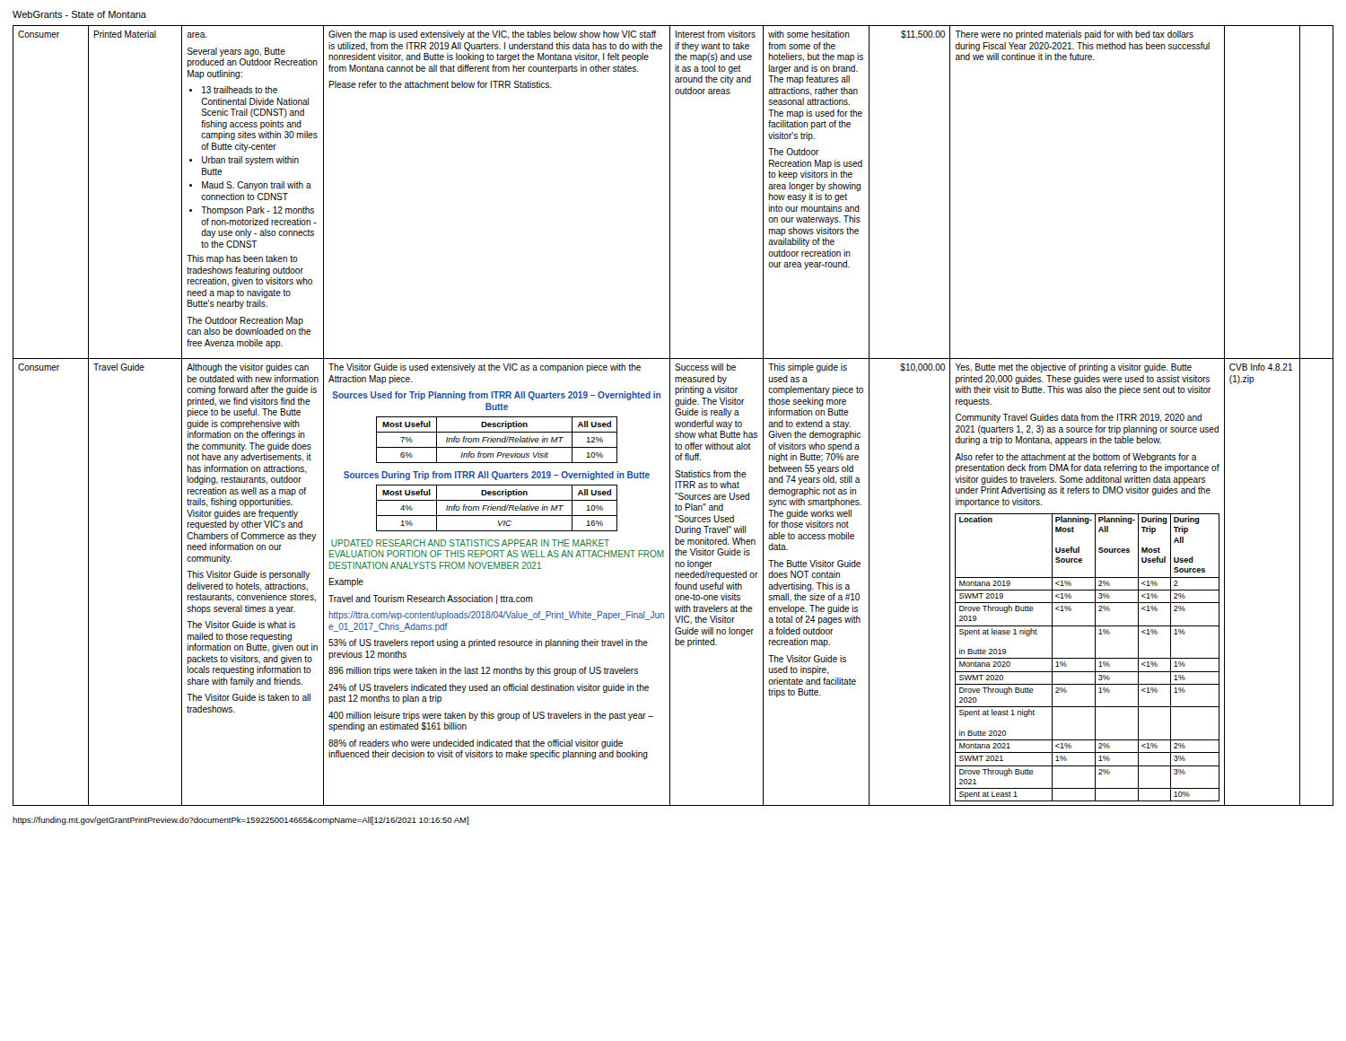WebGrants - State of Montana
| Consumer | Printed Material | area. Several years ago, Butte produced an Outdoor Recreation Map outlining: 13 trailheads to the Continental Divide National Scenic Trail (CDNST) and fishing access points and camping sites within 30 miles of Butte city-center Urban trail system within Butte Maud S. Canyon trail with a connection to CDNST Thompson Park - 12 months of non-motorized recreation - day use only - also connects to the CDNST This map has been taken to tradeshows featuring outdoor recreation, given to visitors who need a map to navigate to Butte's nearby trails. The Outdoor Recreation Map can also be downloaded on the free Avenza mobile app. | Given the map is used extensively at the VIC, the tables below show how VIC staff is utilized, from the ITRR 2019 All Quarters. I understand this data has to do with the nonresident visitor, and Butte is looking to target the Montana visitor, I felt people from Montana cannot be all that different from her counterparts in other states. Please refer to the attachment below for ITRR Statistics. | Interest from visitors if they want to take the map(s) and use it as a tool to get around the city and outdoor areas | with some hesitation from some of the hoteliers, but the map is larger and is on brand. The map features all attractions, rather than seasonal attractions. The map is used for the facilitation part of the visitor's trip. The Outdoor Recreation Map is used to keep visitors in the area longer by showing how easy it is to get into our mountains and on our waterways. This map shows visitors the availability of the outdoor recreation in our area year-round. | $11,500.00 | There were no printed materials paid for with bed tax dollars during Fiscal Year 2020-2021. This method has been successful and we will continue it in the future. | | |
| Consumer | Travel Guide | Although the visitor guides can be outdated with new information coming forward after the guide is printed, we find visitors find the piece to be useful. The Butte guide is comprehensive with information on the offerings in the community. The guide does not have any advertisements, it has information on attractions, lodging, restaurants, outdoor recreation as well as a map of trails, fishing opportunities. Visitor guides are frequently requested by other VIC's and Chambers of Commerce as they need information on our community. This Visitor Guide is personally delivered to hotels, attractions, restaurants, convenience stores, shops several times a year. The Visitor Guide is what is mailed to those requesting information on Butte, given out in packets to visitors, and given to locals requesting information to share with family and friends. The Visitor Guide is taken to all tradeshows. | The Visitor Guide is used extensively at the VIC as a companion piece with the Attraction Map piece. Sources Used for Trip Planning from ITRR All Quarters 2019 – Overnighted in Butte / Most Useful / Description / All Used / / --- / --- / --- / / 7% / Info from Friend/Relative in MT / 12% / / 6% / Info from Previous Visit / 10% / Sources During Trip from ITRR All Quarters 2019 – Overnighted in Butte / Most Useful / Description / All Used / / --- / --- / --- / / 4% / Info from Friend/Relative in MT / 10% / / 1% / VIC / 16% / UPDATED RESEARCH AND STATISTICS APPEAR IN THE MARKET EVALUATION PORTION OF THIS REPORT AS WELL AS AN ATTACHMENT FROM DESTINATION ANALYSTS FROM NOVEMBER 2021 Example Travel and Tourism Research Association / ttra.com https://ttra.com/wp-content/uploads/2018/04/Value_of_Print_White_Paper_Final_June_01_2017_Chris_Adams.pdf 53% of US travelers report using a printed resource in planning their travel in the previous 12 months 896 million trips were taken in the last 12 months by this group of US travelers 24% of US travelers indicated they used an official destination visitor guide in the past 12 months to plan a trip 400 million leisure trips were taken by this group of US travelers in the past year – spending an estimated $161 billion 88% of readers who were undecided indicated that the official visitor guide influenced their decision to visit of visitors to make specific planning and booking | Success will be measured by printing a visitor guide. The Visitor Guide is really a wonderful way to show what Butte has to offer without alot of fluff. Statistics from the ITRR as to what "Sources are Used to Plan" and "Sources Used During Travel" will be monitored. When the Visitor Guide is no longer needed/requested or found useful with one-to-one visits with travelers at the VIC, the Visitor Guide will no longer be printed. | This simple guide is used as a complementary piece to those seeking more information on Butte and to extend a stay. Given the demographic of visitors who spend a night in Butte; 70% are between 55 years old and 74 years old, still a demographic not as in sync with smartphones. The guide works well for those visitors not able to access mobile data. The Butte Visitor Guide does NOT contain advertising. This is a small, the size of a #10 envelope. The guide is a total of 24 pages with a folded outdoor recreation map. The Visitor Guide is used to inspire, orientate and facilitate trips to Butte. | $10,000.00 | Yes, Butte met the objective of printing a visitor guide. Butte printed 20,000 guides. These guides were used to assist visitors with their visit to Butte. This was also the piece sent out to visitor requests. Community Travel Guides data from the ITRR 2019, 2020 and 2021 (quarters 1, 2, 3) as a source for trip planning or source used during a trip to Montana, appears in the table below. Also refer to the attachment at the bottom of Webgrants for a presentation deck from DMA for data referring to the importance of visitor guides to travelers. Some additonal written data appears under Print Advertising as it refers to DMO visitor guides and the importance to visitors. / Location / Planning- Most Useful Source / Planning- All Sources / During Trip Most Useful / During Trip All Used Sources / / --- / --- / --- / --- / --- / / Montana 2019 / <1% / 2% / <1% / 2 / / SWMT 2019 / <1% / 3% / <1% / 2% / / Drove Through Butte 2019 / <1% / 2% / <1% / 2% / / Spent at lease 1 night in Butte 2019 / / 1% / <1% / 1% / / Montana 2020 / 1% / 1% / <1% / 1% / / SWMT 2020 / / 3% / / 1% / / Drove Through Butte 2020 / 2% / 1% / <1% / 1% / / Spent at least 1 night in Butte 2020 / / / / / / Montana 2021 / <1% / 2% / <1% / 2% / / SWMT 2021 / 1% / 1% / / 3% / / Drove Through Butte 2021 / / 2% / / 3% / / Spent at Least 1 / / / / 10% / | CVB Info 4.8.21 (1).zip | |
https://funding.mt.gov/getGrantPrintPreview.do?documentPk=1592250014665&compName=All[12/16/2021 10:16:50 AM]